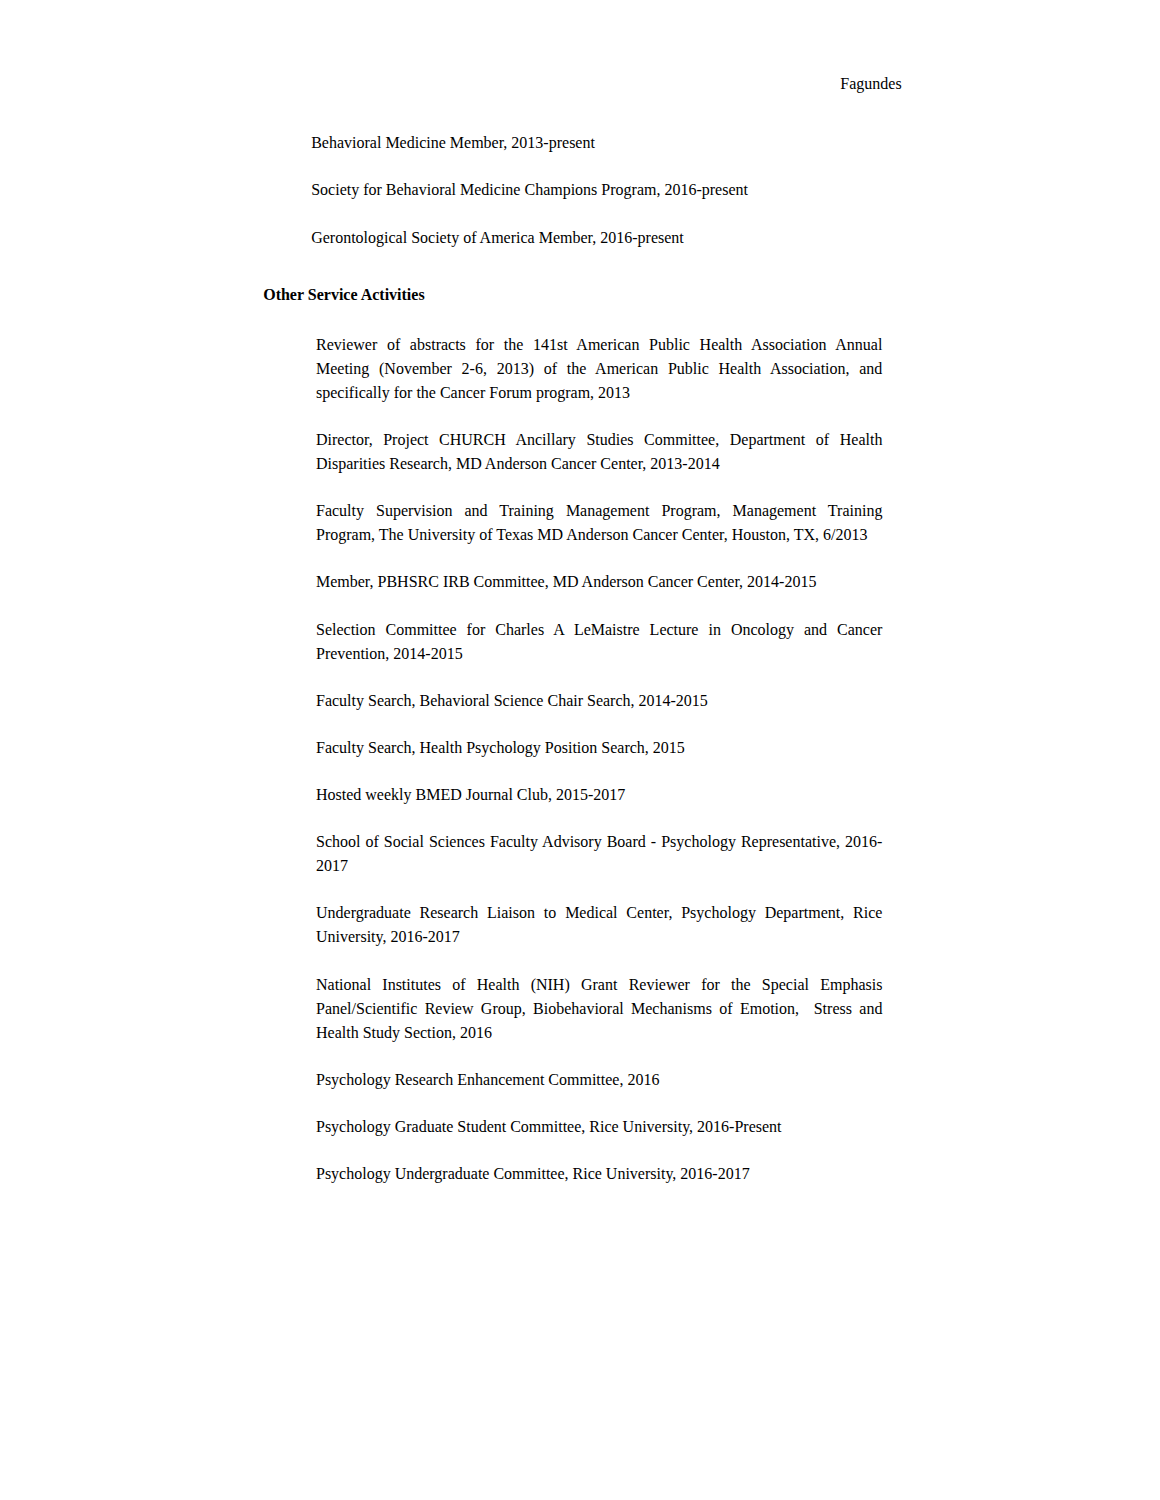Fagundes
Behavioral Medicine Member, 2013-present
Society for Behavioral Medicine Champions Program, 2016-present
Gerontological Society of America Member, 2016-present
Other Service Activities
Reviewer of abstracts for the 141st American Public Health Association Annual Meeting (November 2-6, 2013) of the American Public Health Association, and specifically for the Cancer Forum program, 2013
Director, Project CHURCH Ancillary Studies Committee, Department of Health Disparities Research, MD Anderson Cancer Center, 2013-2014
Faculty Supervision and Training Management Program, Management Training Program, The University of Texas MD Anderson Cancer Center, Houston, TX, 6/2013
Member, PBHSRC IRB Committee, MD Anderson Cancer Center, 2014-2015
Selection Committee for Charles A LeMaistre Lecture in Oncology and Cancer Prevention, 2014-2015
Faculty Search, Behavioral Science Chair Search, 2014-2015
Faculty Search, Health Psychology Position Search, 2015
Hosted weekly BMED Journal Club, 2015-2017
School of Social Sciences Faculty Advisory Board - Psychology Representative, 2016-2017
Undergraduate Research Liaison to Medical Center, Psychology Department, Rice University, 2016-2017
National Institutes of Health (NIH) Grant Reviewer for the Special Emphasis Panel/Scientific Review Group, Biobehavioral Mechanisms of Emotion, Stress and Health Study Section, 2016
Psychology Research Enhancement Committee, 2016
Psychology Graduate Student Committee, Rice University, 2016-Present
Psychology Undergraduate Committee, Rice University, 2016-2017